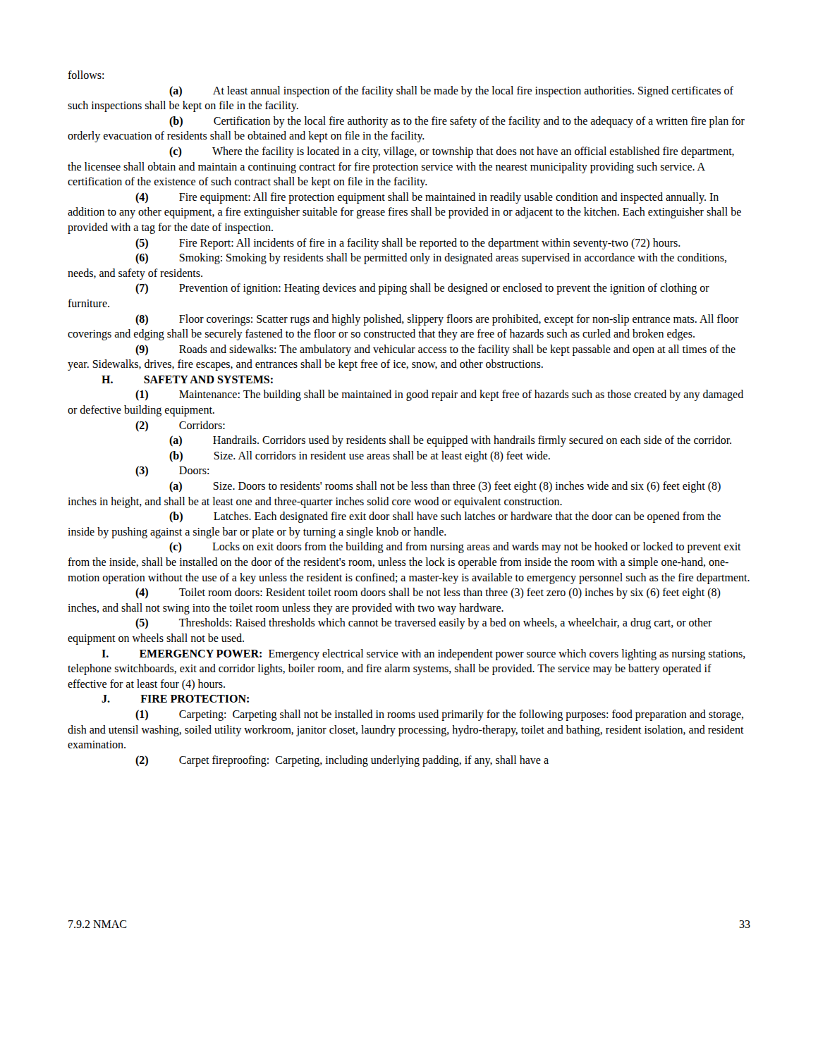follows:
(a) At least annual inspection of the facility shall be made by the local fire inspection authorities. Signed certificates of such inspections shall be kept on file in the facility.
(b) Certification by the local fire authority as to the fire safety of the facility and to the adequacy of a written fire plan for orderly evacuation of residents shall be obtained and kept on file in the facility.
(c) Where the facility is located in a city, village, or township that does not have an official established fire department, the licensee shall obtain and maintain a continuing contract for fire protection service with the nearest municipality providing such service. A certification of the existence of such contract shall be kept on file in the facility.
(4) Fire equipment: All fire protection equipment shall be maintained in readily usable condition and inspected annually. In addition to any other equipment, a fire extinguisher suitable for grease fires shall be provided in or adjacent to the kitchen. Each extinguisher shall be provided with a tag for the date of inspection.
(5) Fire Report: All incidents of fire in a facility shall be reported to the department within seventy-two (72) hours.
(6) Smoking: Smoking by residents shall be permitted only in designated areas supervised in accordance with the conditions, needs, and safety of residents.
(7) Prevention of ignition: Heating devices and piping shall be designed or enclosed to prevent the ignition of clothing or furniture.
(8) Floor coverings: Scatter rugs and highly polished, slippery floors are prohibited, except for non-slip entrance mats. All floor coverings and edging shall be securely fastened to the floor or so constructed that they are free of hazards such as curled and broken edges.
(9) Roads and sidewalks: The ambulatory and vehicular access to the facility shall be kept passable and open at all times of the year. Sidewalks, drives, fire escapes, and entrances shall be kept free of ice, snow, and other obstructions.
H. SAFETY AND SYSTEMS:
(1) Maintenance: The building shall be maintained in good repair and kept free of hazards such as those created by any damaged or defective building equipment.
(2) Corridors:
(a) Handrails. Corridors used by residents shall be equipped with handrails firmly secured on each side of the corridor.
(b) Size. All corridors in resident use areas shall be at least eight (8) feet wide.
(3) Doors:
(a) Size. Doors to residents' rooms shall not be less than three (3) feet eight (8) inches wide and six (6) feet eight (8) inches in height, and shall be at least one and three-quarter inches solid core wood or equivalent construction.
(b) Latches. Each designated fire exit door shall have such latches or hardware that the door can be opened from the inside by pushing against a single bar or plate or by turning a single knob or handle.
(c) Locks on exit doors from the building and from nursing areas and wards may not be hooked or locked to prevent exit from the inside, shall be installed on the door of the resident's room, unless the lock is operable from inside the room with a simple one-hand, one-motion operation without the use of a key unless the resident is confined; a master-key is available to emergency personnel such as the fire department.
(4) Toilet room doors: Resident toilet room doors shall be not less than three (3) feet zero (0) inches by six (6) feet eight (8) inches, and shall not swing into the toilet room unless they are provided with two way hardware.
(5) Thresholds: Raised thresholds which cannot be traversed easily by a bed on wheels, a wheelchair, a drug cart, or other equipment on wheels shall not be used.
I. EMERGENCY POWER: Emergency electrical service with an independent power source which covers lighting as nursing stations, telephone switchboards, exit and corridor lights, boiler room, and fire alarm systems, shall be provided. The service may be battery operated if effective for at least four (4) hours.
J. FIRE PROTECTION:
(1) Carpeting: Carpeting shall not be installed in rooms used primarily for the following purposes: food preparation and storage, dish and utensil washing, soiled utility workroom, janitor closet, laundry processing, hydro-therapy, toilet and bathing, resident isolation, and resident examination.
(2) Carpet fireproofing: Carpeting, including underlying padding, if any, shall have a
7.9.2 NMAC 33